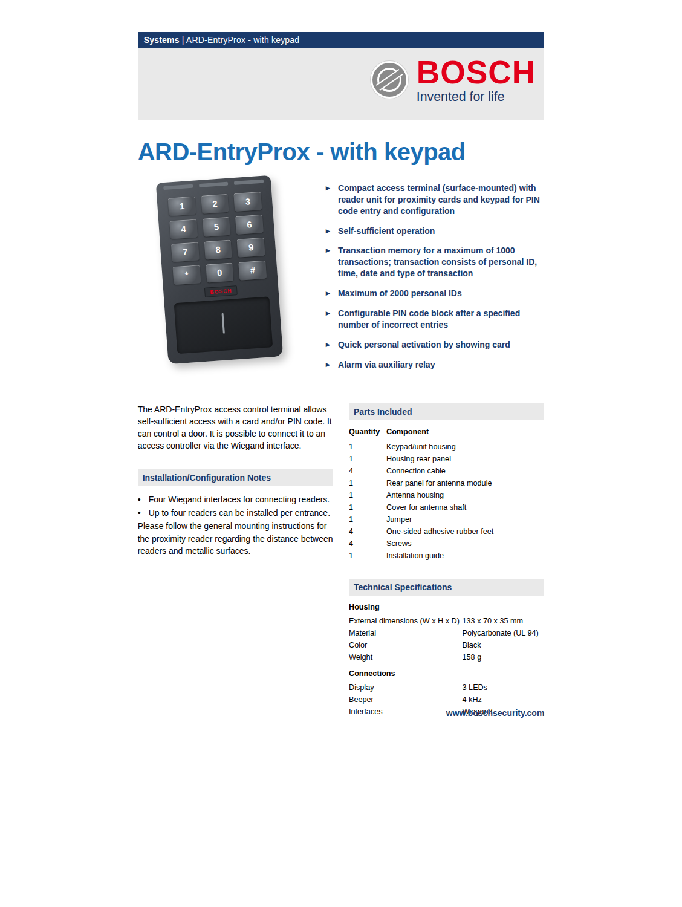Systems | ARD-EntryProx - with keypad
BOSCH
Invented for life
ARD-EntryProx - with keypad
1
2
3
4
5
6
7
8
9
*
0
#
BOSCH
Compact access terminal (surface-mounted) with reader unit for proximity cards and keypad for PIN code entry and configuration
Self-sufficient operation
Transaction memory for a maximum of 1000 transactions; transaction consists of personal ID, time, date and type of transaction
Maximum of 2000 personal IDs
Configurable PIN code block after a specified number of incorrect entries
Quick personal activation by showing card
Alarm via auxiliary relay
The ARD-EntryProx access control terminal allows self-sufficient access with a card and/or PIN code. It can control a door. It is possible to connect it to an access controller via the Wiegand interface.
Installation/Configuration Notes
•Four Wiegand interfaces for connecting readers.
•Up to four readers can be installed per entrance.
Please follow the general mounting instructions for the proximity reader regarding the distance between readers and metallic surfaces.
Parts Included
| Quantity | Component |
| --- | --- |
| 1 | Keypad/unit housing |
| 1 | Housing rear panel |
| 4 | Connection cable |
| 1 | Rear panel for antenna module |
| 1 | Antenna housing |
| 1 | Cover for antenna shaft |
| 1 | Jumper |
| 4 | One-sided adhesive rubber feet |
| 4 | Screws |
| 1 | Installation guide |
Technical Specifications
Housing
| External dimensions (W x H x D) | 133 x 70 x 35 mm |
| Material | Polycarbonate (UL 94) |
| Color | Black |
| Weight | 158 g |
Connections
| Display | 3 LEDs |
| Beeper | 4 kHz |
| Interfaces | Wiegand |
www.boschsecurity.com